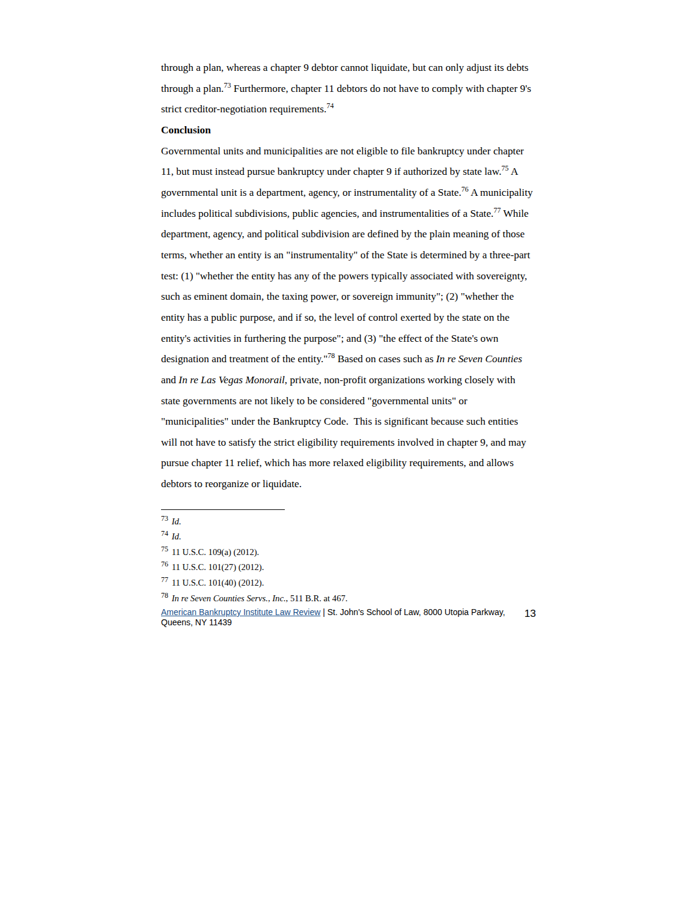through a plan, whereas a chapter 9 debtor cannot liquidate, but can only adjust its debts through a plan.73 Furthermore, chapter 11 debtors do not have to comply with chapter 9's strict creditor-negotiation requirements.74
Conclusion
Governmental units and municipalities are not eligible to file bankruptcy under chapter 11, but must instead pursue bankruptcy under chapter 9 if authorized by state law.75 A governmental unit is a department, agency, or instrumentality of a State.76 A municipality includes political subdivisions, public agencies, and instrumentalities of a State.77 While department, agency, and political subdivision are defined by the plain meaning of those terms, whether an entity is an "instrumentality" of the State is determined by a three-part test: (1) "whether the entity has any of the powers typically associated with sovereignty, such as eminent domain, the taxing power, or sovereign immunity"; (2) "whether the entity has a public purpose, and if so, the level of control exerted by the state on the entity's activities in furthering the purpose"; and (3) "the effect of the State's own designation and treatment of the entity."78 Based on cases such as In re Seven Counties and In re Las Vegas Monorail, private, non-profit organizations working closely with state governments are not likely to be considered "governmental units" or "municipalities" under the Bankruptcy Code. This is significant because such entities will not have to satisfy the strict eligibility requirements involved in chapter 9, and may pursue chapter 11 relief, which has more relaxed eligibility requirements, and allows debtors to reorganize or liquidate.
73 Id.
74 Id.
75 11 U.S.C. 109(a) (2012).
76 11 U.S.C. 101(27) (2012).
77 11 U.S.C. 101(40) (2012).
78 In re Seven Counties Servs., Inc., 511 B.R. at 467.
American Bankruptcy Institute Law Review | St. John's School of Law, 8000 Utopia Parkway, Queens, NY 11439
13